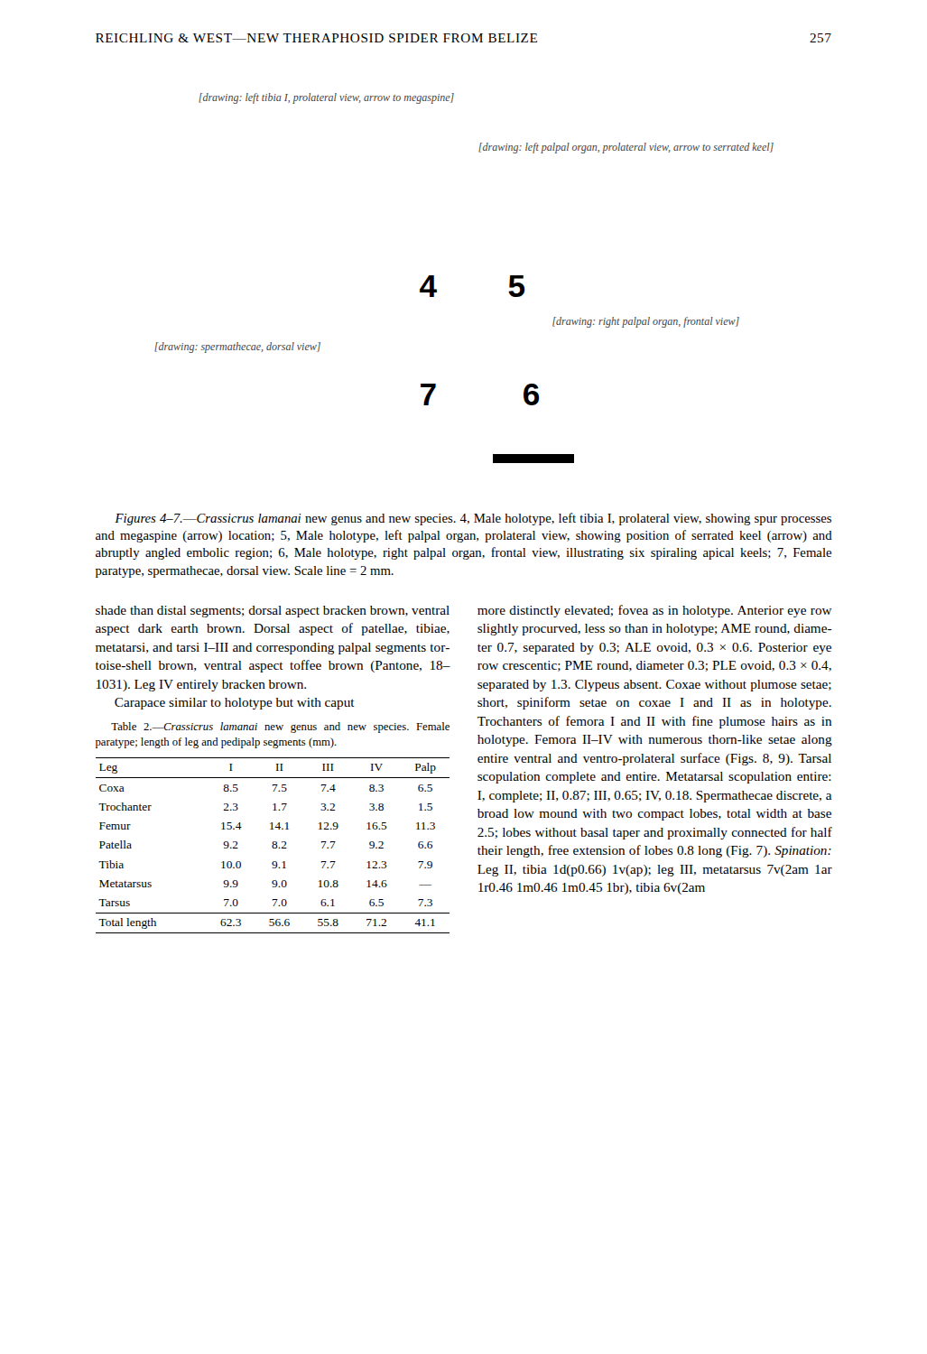Reichling & West—New Theraphosid Spider from Belize 257
[drawing: left tibia I, prolateral view, arrow to megaspine] [drawing: left palpal organ, prolateral view, arrow to serrated keel] [drawing: right palpal organ, frontal view] [drawing: spermathecae, dorsal view] 4 5 6 7
Figures 4–7.—Crassicrus lamanai new genus and new species. 4, Male holotype, left tibia I, prolateral view, showing spur processes and megaspine (arrow) location; 5, Male holotype, left palpal organ, prolateral view, showing position of serrated keel (arrow) and abruptly angled embolic region; 6, Male holotype, right palpal organ, frontal view, illustrating six spiraling apical keels; 7, Female paratype, spermathecae, dorsal view. Scale line = 2 mm.
shade than distal segments; dorsal aspect bracken brown, ventral aspect dark earth brown. Dorsal aspect of patellae, tibiae, metatarsi, and tarsi I–III and corresponding palpal segments tortoise-shell brown, ventral aspect toffee brown (Pantone, 18–1031). Leg IV entirely bracken brown.
Carapace similar to holotype but with caput
Table 2.— Crassicrus lamanai new genus and new species. Female paratype; length of leg and pedipalp segments (mm).
| Leg | I | II | III | IV | Palp |
| --- | --- | --- | --- | --- | --- |
| Coxa | 8.5 | 7.5 | 7.4 | 8.3 | 6.5 |
| Trochanter | 2.3 | 1.7 | 3.2 | 3.8 | 1.5 |
| Femur | 15.4 | 14.1 | 12.9 | 16.5 | 11.3 |
| Patella | 9.2 | 8.2 | 7.7 | 9.2 | 6.6 |
| Tibia | 10.0 | 9.1 | 7.7 | 12.3 | 7.9 |
| Metatarsus | 9.9 | 9.0 | 10.8 | 14.6 | — |
| Tarsus | 7.0 | 7.0 | 6.1 | 6.5 | 7.3 |
| Total length | 62.3 | 56.6 | 55.8 | 71.2 | 41.1 |
more distinctly elevated; fovea as in holotype. Anterior eye row slightly procurved, less so than in holotype; AME round, diameter 0.7, separated by 0.3; ALE ovoid, 0.3 × 0.6. Posterior eye row crescentic; PME round, diameter 0.3; PLE ovoid, 0.3 × 0.4, separated by 1.3. Clypeus absent. Coxae without plumose setae; short, spiniform setae on coxae I and II as in holotype. Trochanters of femora I and II with fine plumose hairs as in holotype. Femora II–IV with numerous thorn-like setae along entire ventral and ventro-prolateral surface (Figs. 8, 9). Tarsal scopulation complete and entire. Metatarsal scopulation entire: I, complete; II, 0.87; III, 0.65; IV, 0.18. Spermathecae discrete, a broad low mound with two compact lobes, total width at base 2.5; lobes without basal taper and proximally connected for half their length, free extension of lobes 0.8 long (Fig. 7). Spination: Leg II, tibia 1d(p0.66) 1v(ap); leg III, metatarsus 7v(2am 1ar 1r0.46 1m0.46 1m0.45 1br), tibia 6v(2am